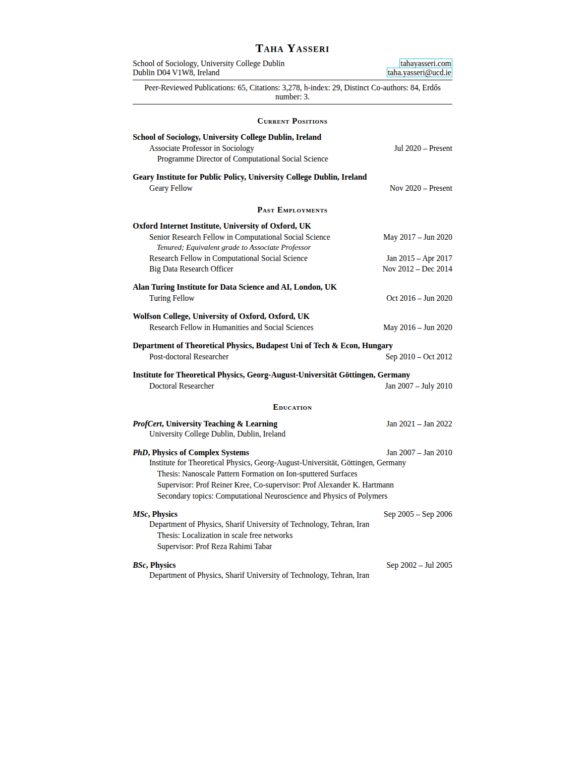Taha Yasseri
| School of Sociology, University College Dublin | tahayasseri.com |
| Dublin D04 V1W8, Ireland | taha.yasseri@ucd.ie |
Peer-Reviewed Publications: 65, Citations: 3,278, h-index: 29, Distinct Co-authors: 84, Erdős number: 3.
Current Positions
School of Sociology, University College Dublin, Ireland
Associate Professor in Sociology Jul 2020 – Present
Programme Director of Computational Social Science
Geary Institute for Public Policy, University College Dublin, Ireland
Geary Fellow Nov 2020 – Present
Past Employments
Oxford Internet Institute, University of Oxford, UK
Senior Research Fellow in Computational Social Science May 2017 – Jun 2020
Tenured; Equivalent grade to Associate Professor
Research Fellow in Computational Social Science Jan 2015 – Apr 2017
Big Data Research Officer Nov 2012 – Dec 2014
Alan Turing Institute for Data Science and AI, London, UK
Turing Fellow Oct 2016 – Jun 2020
Wolfson College, University of Oxford, Oxford, UK
Research Fellow in Humanities and Social Sciences May 2016 – Jun 2020
Department of Theoretical Physics, Budapest Uni of Tech & Econ, Hungary
Post-doctoral Researcher Sep 2010 – Oct 2012
Institute for Theoretical Physics, Georg-August-Universität Göttingen, Germany
Doctoral Researcher Jan 2007 – July 2010
Education
ProfCert, University Teaching & Learning Jan 2021 – Jan 2022
University College Dublin, Dublin, Ireland
PhD, Physics of Complex Systems Jan 2007 – Jan 2010
Institute for Theoretical Physics, Georg-August-Universität, Göttingen, Germany
Thesis: Nanoscale Pattern Formation on Ion-sputtered Surfaces
Supervisor: Prof Reiner Kree, Co-supervisor: Prof Alexander K. Hartmann
Secondary topics: Computational Neuroscience and Physics of Polymers
MSc, Physics Sep 2005 – Sep 2006
Department of Physics, Sharif University of Technology, Tehran, Iran
Thesis: Localization in scale free networks
Supervisor: Prof Reza Rahimi Tabar
BSc, Physics Sep 2002 – Jul 2005
Department of Physics, Sharif University of Technology, Tehran, Iran